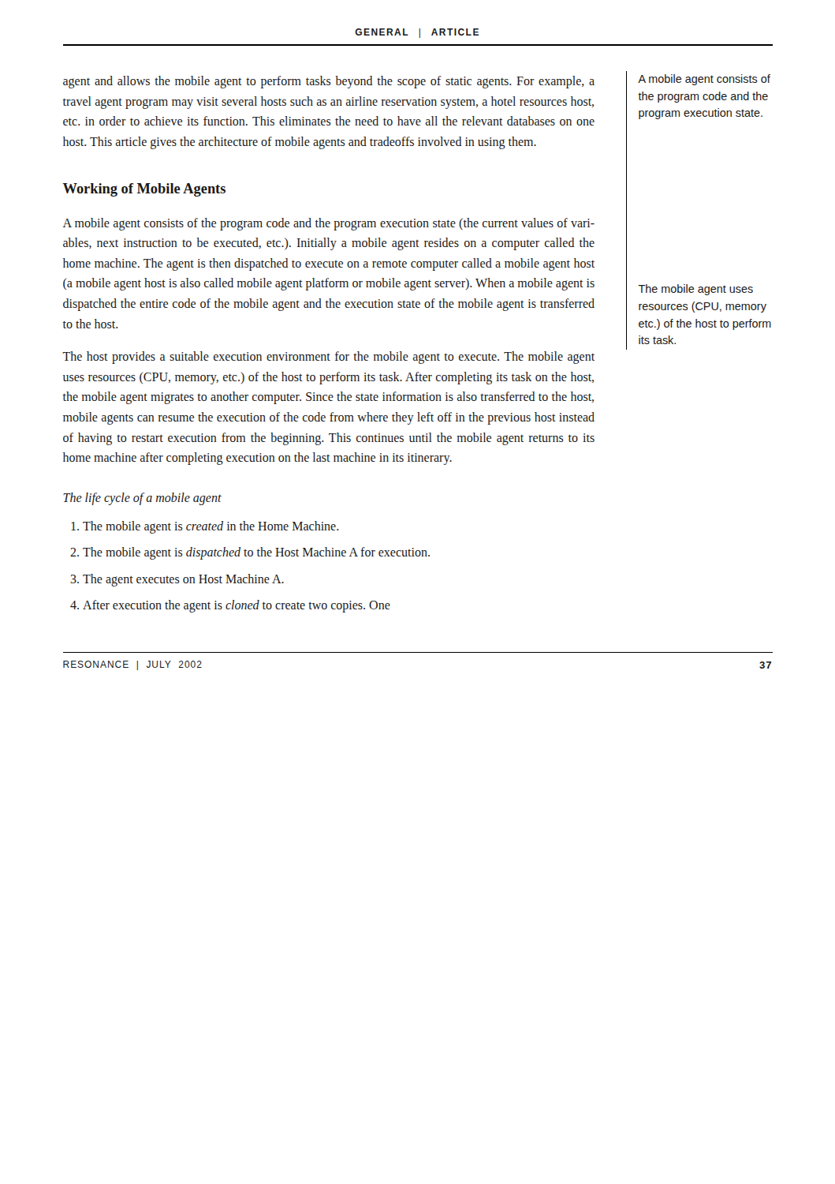General | Article
agent and allows the mobile agent to perform tasks beyond the scope of static agents. For example, a travel agent program may visit several hosts such as an airline reservation system, a hotel resources host, etc. in order to achieve its function. This eliminates the need to have all the relevant databases on one host. This article gives the architecture of mobile agents and tradeoffs involved in using them.
Working of Mobile Agents
A mobile agent consists of the program code and the program execution state (the current values of variables, next instruction to be executed, etc.). Initially a mobile agent resides on a computer called the home machine. The agent is then dispatched to execute on a remote computer called a mobile agent host (a mobile agent host is also called mobile agent platform or mobile agent server). When a mobile agent is dispatched the entire code of the mobile agent and the execution state of the mobile agent is transferred to the host.
The host provides a suitable execution environment for the mobile agent to execute. The mobile agent uses resources (CPU, memory, etc.) of the host to perform its task. After completing its task on the host, the mobile agent migrates to another computer. Since the state information is also transferred to the host, mobile agents can resume the execution of the code from where they left off in the previous host instead of having to restart execution from the beginning. This continues until the mobile agent returns to its home machine after completing execution on the last machine in its itinerary.
The life cycle of a mobile agent
The mobile agent is created in the Home Machine.
The mobile agent is dispatched to the Host Machine A for execution.
The agent executes on Host Machine A.
After execution the agent is cloned to create two copies. One
A mobile agent consists of the program code and the program execution state.
The mobile agent uses resources (CPU, memory etc.) of the host to perform its task.
Resonance | July 2002
37